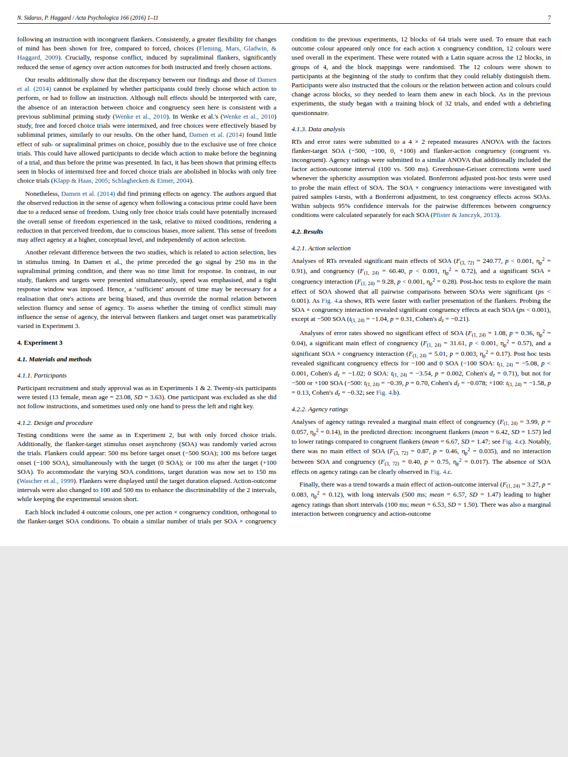N. Sidarus, P. Haggard / Acta Psychologica 166 (2016) 1–11 7
following an instruction with incongruent flankers. Consistently, a greater flexibility for changes of mind has been shown for free, compared to forced, choices (Fleming, Mars, Gladwin, & Haggard, 2009). Crucially, response conflict, induced by supraliminal flankers, significantly reduced the sense of agency over action outcomes for both instructed and freely chosen actions.
Our results additionally show that the discrepancy between our findings and those of Damen et al. (2014) cannot be explained by whether participants could freely choose which action to perform, or had to follow an instruction. Although null effects should be interpreted with care, the absence of an interaction between choice and congruency seen here is consistent with a previous subliminal priming study (Wenke et al., 2010). In Wenke et al.'s (Wenke et al., 2010) study, free and forced choice trials were intermixed, and free choices were effectively biased by subliminal primes, similarly to our results. On the other hand, Damen et al. (2014) found little effect of sub- or supraliminal primes on choice, possibly due to the exclusive use of free choice trials. This could have allowed participants to decide which action to make before the beginning of a trial, and thus before the prime was presented. In fact, it has been shown that priming effects seen in blocks of intermixed free and forced choice trials are abolished in blocks with only free choice trials (Klapp & Haas, 2005; Schlaghecken & Eimer, 2004).
Nonetheless, Damen et al. (2014) did find priming effects on agency. The authors argued that the observed reduction in the sense of agency when following a conscious prime could have been due to a reduced sense of freedom. Using only free choice trials could have potentially increased the overall sense of freedom experienced in the task, relative to mixed conditions, rendering a reduction in that perceived freedom, due to conscious biases, more salient. This sense of freedom may affect agency at a higher, conceptual level, and independently of action selection.
Another relevant difference between the two studies, which is related to action selection, lies in stimulus timing. In Damen et al., the prime preceded the go signal by 250 ms in the supraliminal priming condition, and there was no time limit for response. In contrast, in our study, flankers and targets were presented simultaneously, speed was emphasised, and a tight response window was imposed. Hence, a ‘sufficient’ amount of time may be necessary for a realisation that one's actions are being biased, and thus override the normal relation between selection fluency and sense of agency. To assess whether the timing of conflict stimuli may influence the sense of agency, the interval between flankers and target onset was parametrically varied in Experiment 3.
4. Experiment 3
4.1. Materials and methods
4.1.1. Participants
Participant recruitment and study approval was as in Experiments 1 & 2. Twenty-six participants were tested (13 female, mean age = 23.08, SD = 3.63). One participant was excluded as she did not follow instructions, and sometimes used only one hand to press the left and right key.
4.1.2. Design and procedure
Testing conditions were the same as in Experiment 2, but with only forced choice trials. Additionally, the flanker-target stimulus onset asynchrony (SOA) was randomly varied across the trials. Flankers could appear: 500 ms before target onset (−500 SOA); 100 ms before target onset (−100 SOA), simultaneously with the target (0 SOA); or 100 ms after the target (+100 SOA). To accommodate the varying SOA conditions, target duration was now set to 150 ms (Wascher et al., 1999). Flankers were displayed until the target duration elapsed. Action-outcome intervals were also changed to 100 and 500 ms to enhance the discriminability of the 2 intervals, while keeping the experimental session short.
Each block included 4 outcome colours, one per action × congruency condition, orthogonal to the flanker-target SOA conditions. To obtain a similar number of trials per SOA × congruency condition to the previous experiments, 12 blocks of 64 trials were used. To ensure that each outcome colour appeared only once for each action x congruency condition, 12 colours were used overall in the experiment. These were rotated with a Latin square across the 12 blocks, in groups of 4, and the block mappings were randomised. The 12 colours were shown to participants at the beginning of the study to confirm that they could reliably distinguish them. Participants were also instructed that the colours or the relation between action and colours could change across blocks, so they needed to learn them anew in each block. As in the previous experiments, the study began with a training block of 32 trials, and ended with a debriefing questionnaire.
4.1.3. Data analysis
RTs and error rates were submitted to a 4 × 2 repeated measures ANOVA with the factors flanker-target SOA (−500, −100, 0, +100) and flanker-action congruency (congruent vs. incongruent). Agency ratings were submitted to a similar ANOVA that additionally included the factor action-outcome interval (100 vs. 500 ms). Greenhouse-Geisser corrections were used whenever the sphericity assumption was violated. Bonferroni adjusted post-hoc tests were used to probe the main effect of SOA. The SOA × congruency interactions were investigated with paired samples t-tests, with a Bonferroni adjustment, to test congruency effects across SOAs. Within subjects 95% confidence intervals for the pairwise differences between congruency conditions were calculated separately for each SOA (Pfister & Janczyk, 2013).
4.2. Results
4.2.1. Action selection
Analyses of RTs revealed significant main effects of SOA (F(3, 72) = 240.77, p < 0.001, ηp2 = 0.91), and congruency (F(1, 24) = 60.40, p < 0.001, ηp2 = 0.72), and a significant SOA × congruency interaction (F(1, 24) = 9.28, p < 0.001, ηp2 = 0.28). Post-hoc tests to explore the main effect of SOA showed that all pairwise comparisons between SOAs were significant (ps < 0.001). As Fig. 4.a shows, RTs were faster with earlier presentation of the flankers. Probing the SOA × congruency interaction revealed significant congruency effects at each SOA (ps < 0.001), except at −500 SOA (t(1, 24) = −1.04, p = 0.31, Cohen's dz = −0.21).
Analyses of error rates showed no significant effect of SOA (F(1, 24) = 1.08, p = 0.36, ηp2 = 0.04), a significant main effect of congruency (F(1, 24) = 31.61, p < 0.001, ηp2 = 0.57), and a significant SOA × congruency interaction (F(1, 24) = 5.01, p = 0.003, ηp2 = 0.17). Post hoc tests revealed significant congruency effects for −100 and 0 SOA (−100 SOA: t(1, 24) = −5.08, p < 0.001, Cohen's dz = −1.02; 0 SOA: t(1, 24) = −3.54, p = 0.002, Cohen's dz = 0.71), but not for −500 or +100 SOA (−500: t(1, 24) = −0.39, p = 0.70, Cohen's dz = −0.078; +100: t(1, 24) = −1.58, p = 0.13, Cohen's dz = −0.32; see Fig. 4.b).
4.2.2. Agency ratings
Analyses of agency ratings revealed a marginal main effect of congruency (F(1, 24) = 3.99, p = 0.057, ηp2 = 0.14), in the predicted direction: incongruent flankers (mean = 6.42, SD = 1.57) led to lower ratings compared to congruent flankers (mean = 6.67, SD = 1.47; see Fig. 4.c). Notably, there was no main effect of SOA (F(3, 72) = 0.87, p = 0.46, ηp2 = 0.035), and no interaction between SOA and congruency (F(3, 72) = 0.40, p = 0.75, ηp2 = 0.017). The absence of SOA effects on agency ratings can be clearly observed in Fig. 4.c.
Finally, there was a trend towards a main effect of action-outcome interval (F(1, 24) = 3.27, p = 0.083, ηp2 = 0.12), with long intervals (500 ms; mean = 6.57, SD = 1.47) leading to higher agency ratings than short intervals (100 ms; mean = 6.53, SD = 1.50). There was also a marginal interaction between congruency and action-outcome